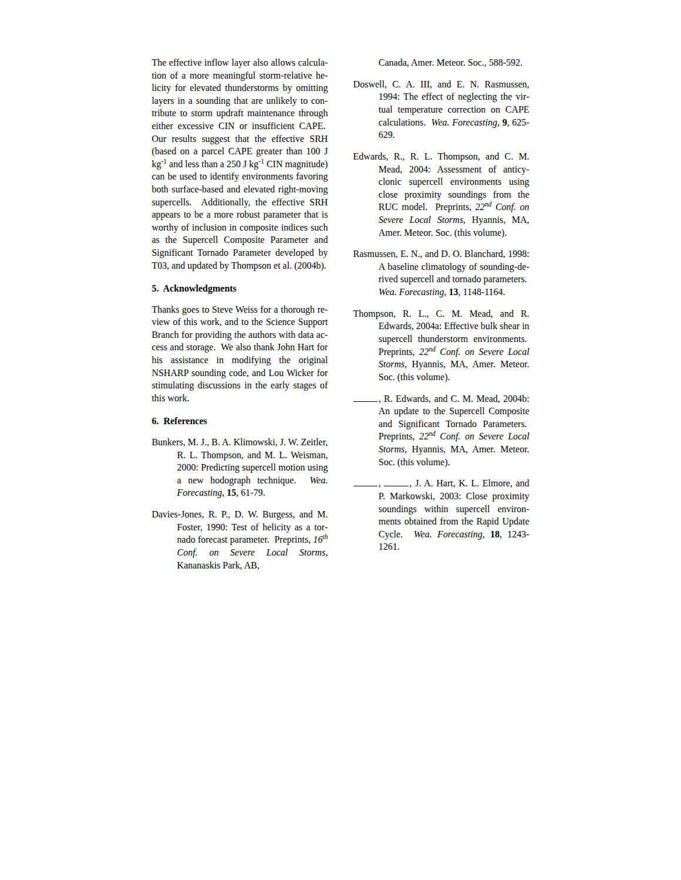The effective inflow layer also allows calculation of a more meaningful storm-relative helicity for elevated thunderstorms by omitting layers in a sounding that are unlikely to contribute to storm updraft maintenance through either excessive CIN or insufficient CAPE. Our results suggest that the effective SRH (based on a parcel CAPE greater than 100 J kg-1 and less than a 250 J kg-1 CIN magnitude) can be used to identify environments favoring both surface-based and elevated right-moving supercells. Additionally, the effective SRH appears to be a more robust parameter that is worthy of inclusion in composite indices such as the Supercell Composite Parameter and Significant Tornado Parameter developed by T03, and updated by Thompson et al. (2004b).
5. Acknowledgments
Thanks goes to Steve Weiss for a thorough review of this work, and to the Science Support Branch for providing the authors with data access and storage. We also thank John Hart for his assistance in modifying the original NSHARP sounding code, and Lou Wicker for stimulating discussions in the early stages of this work.
6. References
Bunkers, M. J., B. A. Klimowski, J. W. Zeitler, R. L. Thompson, and M. L. Weisman, 2000: Predicting supercell motion using a new hodograph technique. Wea. Forecasting, 15, 61-79.
Davies-Jones, R. P., D. W. Burgess, and M. Foster, 1990: Test of helicity as a tornado forecast parameter. Preprints, 16th Conf. on Severe Local Storms, Kananaskis Park, AB,
Canada, Amer. Meteor. Soc., 588-592.
Doswell, C. A. III, and E. N. Rasmussen, 1994: The effect of neglecting the virtual temperature correction on CAPE calculations. Wea. Forecasting, 9, 625-629.
Edwards, R., R. L. Thompson, and C. M. Mead, 2004: Assessment of anticyclonic supercell environments using close proximity soundings from the RUC model. Preprints, 22nd Conf. on Severe Local Storms, Hyannis, MA, Amer. Meteor. Soc. (this volume).
Rasmussen, E. N., and D. O. Blanchard, 1998: A baseline climatology of sounding-derived supercell and tornado parameters. Wea. Forecasting, 13, 1148-1164.
Thompson, R. L., C. M. Mead, and R. Edwards, 2004a: Effective bulk shear in supercell thunderstorm environments. Preprints, 22nd Conf. on Severe Local Storms, Hyannis, MA, Amer. Meteor. Soc. (this volume).
, R. Edwards, and C. M. Mead, 2004b: An update to the Supercell Composite and Significant Tornado Parameters. Preprints, 22nd Conf. on Severe Local Storms, Hyannis, MA, Amer. Meteor. Soc. (this volume).
, , J. A. Hart, K. L. Elmore, and P. Markowski, 2003: Close proximity soundings within supercell environments obtained from the Rapid Update Cycle. Wea. Forecasting, 18, 1243-1261.